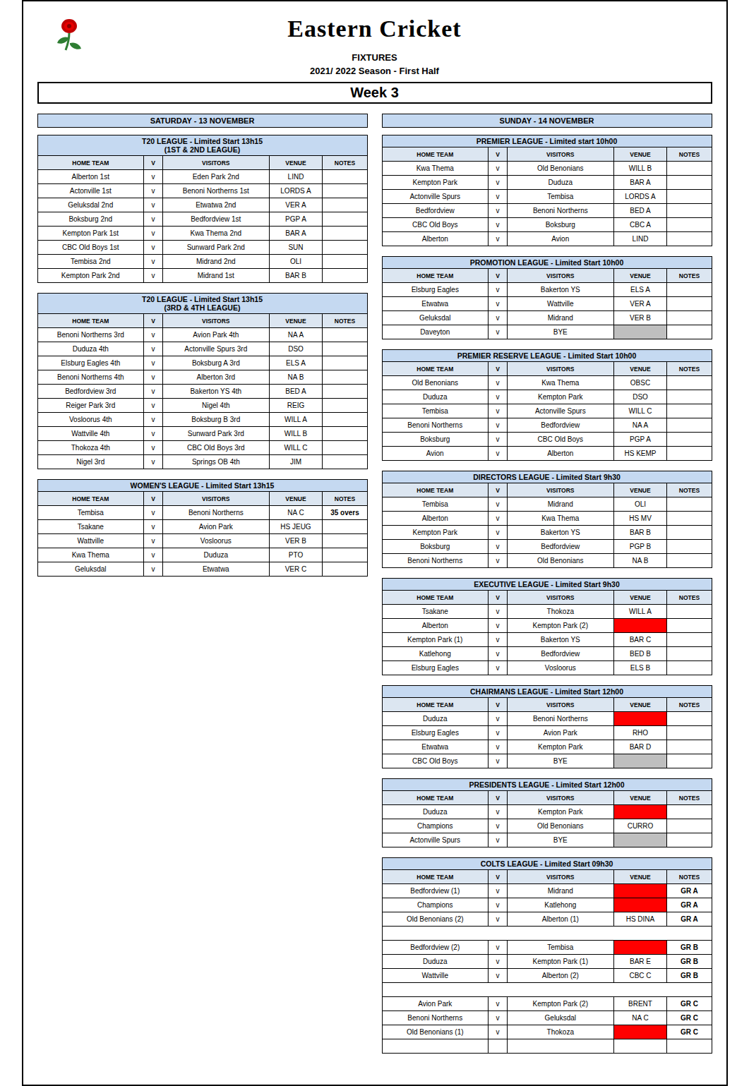Eastern Cricket
FIXTURES
2021/ 2022 Season - First Half
Week 3
SATURDAY - 13 NOVEMBER
T20 LEAGUE - Limited Start 13h15 (1ST & 2ND LEAGUE)
| HOME TEAM | v | VISITORS | VENUE | notes |
| --- | --- | --- | --- | --- |
| Alberton 1st | v | Eden Park 2nd | LIND | |
| Actonville 1st | v | Benoni Northerns 1st | LORDS A | |
| Geluksdal 2nd | v | Etwatwa 2nd | VER A | |
| Boksburg 2nd | v | Bedfordview 1st | PGP A | |
| Kempton Park 1st | v | Kwa Thema 2nd | BAR A | |
| CBC Old Boys 1st | v | Sunward Park 2nd | SUN | |
| Tembisa 2nd | v | Midrand 2nd | OLI | |
| Kempton Park 2nd | v | Midrand 1st | BAR B | |
T20 LEAGUE - Limited Start 13h15 (3RD & 4TH LEAGUE)
| HOME TEAM | v | VISITORS | VENUE | notes |
| --- | --- | --- | --- | --- |
| Benoni Northerns 3rd | v | Avion Park 4th | NA A | |
| Duduza 4th | v | Actonville Spurs 3rd | DSO | |
| Elsburg Eagles 4th | v | Boksburg A 3rd | ELS A | |
| Benoni Northerns 4th | v | Alberton 3rd | NA B | |
| Bedfordview 3rd | v | Bakerton YS 4th | BED A | |
| Reiger Park 3rd | v | Nigel 4th | REIG | |
| Vosloorus 4th | v | Boksburg B 3rd | WILL A | |
| Wattville 4th | v | Sunward Park 3rd | WILL B | |
| Thokoza 4th | v | CBC Old Boys 3rd | WILL C | |
| Nigel 3rd | v | Springs OB 4th | JIM | |
WOMEN'S LEAGUE - Limited Start 13h15
| HOME TEAM | v | VISITORS | VENUE | notes |
| --- | --- | --- | --- | --- |
| Tembisa | v | Benoni Northerns | NA C | 35 overs |
| Tsakane | v | Avion Park | HS JEUG | |
| Wattville | v | Vosloorus | VER B | |
| Kwa Thema | v | Duduza | PTO | |
| Geluksdal | v | Etwatwa | VER C | |
SUNDAY - 14 NOVEMBER
PREMIER LEAGUE - Limited start 10h00
| HOME TEAM | v | VISITORS | VENUE | notes |
| --- | --- | --- | --- | --- |
| Kwa Thema | v | Old Benonians | WILL B | |
| Kempton Park | v | Duduza | BAR A | |
| Actonville Spurs | v | Tembisa | LORDS A | |
| Bedfordview | v | Benoni Northerns | BED A | |
| CBC Old Boys | v | Boksburg | CBC A | |
| Alberton | v | Avion | LIND | |
PROMOTION LEAGUE - Limited Start 10h00
| HOME TEAM | v | VISITORS | VENUE | notes |
| --- | --- | --- | --- | --- |
| Elsburg Eagles | v | Bakerton YS | ELS A | |
| Etwatwa | v | Wattville | VER A | |
| Geluksdal | v | Midrand | VER B | |
| Daveyton | v | BYE | | |
PREMIER RESERVE LEAGUE - Limited Start 10h00
| HOME TEAM | v | VISITORS | VENUE | notes |
| --- | --- | --- | --- | --- |
| Old Benonians | v | Kwa Thema | OBSC | |
| Duduza | v | Kempton Park | DSO | |
| Tembisa | v | Actonville Spurs | WILL C | |
| Benoni Northerns | v | Bedfordview | NA A | |
| Boksburg | v | CBC Old Boys | PGP A | |
| Avion | v | Alberton | HS KEMP | |
DIRECTORS LEAGUE - Limited Start 9h30
| HOME TEAM | v | VISITORS | VENUE | notes |
| --- | --- | --- | --- | --- |
| Tembisa | v | Midrand | OLI | |
| Alberton | v | Kwa Thema | HS MV | |
| Kempton Park | v | Bakerton YS | BAR B | |
| Boksburg | v | Bedfordview | PGP B | |
| Benoni Northerns | v | Old Benonians | NA B | |
EXECUTIVE LEAGUE - Limited Start 9h30
| HOME TEAM | v | VISITORS | VENUE | notes |
| --- | --- | --- | --- | --- |
| Tsakane | v | Thokoza | WILL A | |
| Alberton | v | Kempton Park (2) | | |
| Kempton Park (1) | v | Bakerton YS | BAR C | |
| Katlehong | v | Bedfordview | BED B | |
| Elsburg Eagles | v | Vosloorus | ELS B | |
CHAIRMANS LEAGUE - Limited Start 12h00
| HOME TEAM | v | VISITORS | VENUE | notes |
| --- | --- | --- | --- | --- |
| Duduza | v | Benoni Northerns | | |
| Elsburg Eagles | v | Avion Park | RHO | |
| Etwatwa | v | Kempton Park | BAR D | |
| CBC Old Boys | v | BYE | | |
PRESIDENTS LEAGUE - Limited Start 12h00
| HOME TEAM | v | VISITORS | VENUE | notes |
| --- | --- | --- | --- | --- |
| Duduza | v | Kempton Park | | |
| Champions | v | Old Benonians | CURRO | |
| Actonville Spurs | v | BYE | | |
COLTS LEAGUE - Limited Start 09h30
| HOME TEAM | v | VISITORS | VENUE | notes |
| --- | --- | --- | --- | --- |
| Bedfordview (1) | v | Midrand | | GR A |
| Champions | v | Katlehong | | GR A |
| Old Benonians (2) | v | Alberton (1) | HS DINA | GR A |
| Bedfordview (2) | v | Tembisa | | GR B |
| Duduza | v | Kempton Park (1) | BAR E | GR B |
| Wattville | v | Alberton (2) | CBC C | GR B |
| Avion Park | v | Kempton Park (2) | BRENT | GR C |
| Benoni Northerns | v | Geluksdal | NA C | GR C |
| Old Benonians (1) | v | Thokoza | | GR C |